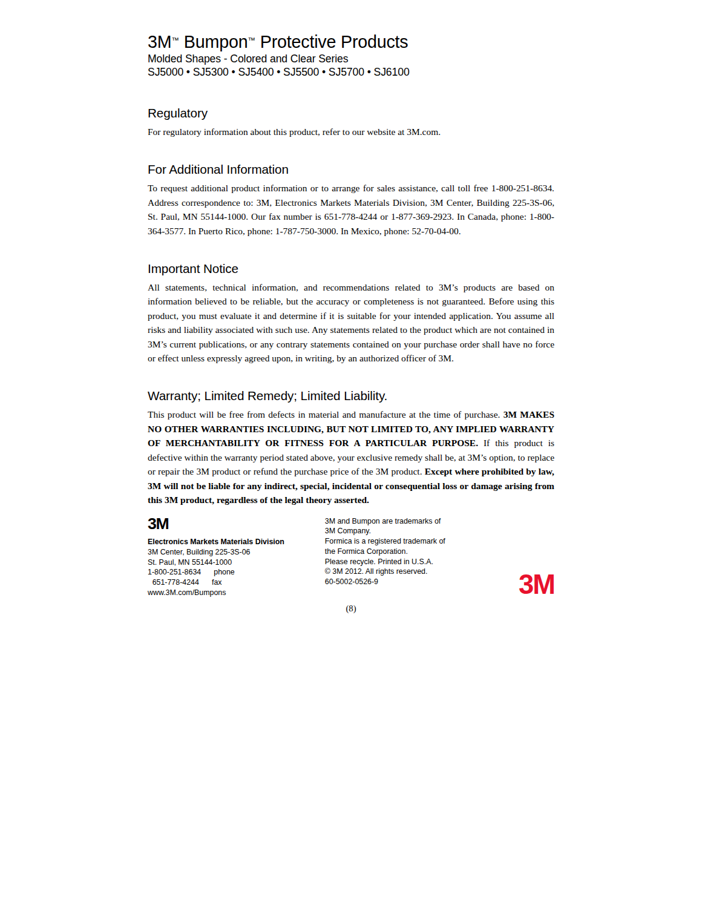3M™ Bumpon™ Protective Products
Molded Shapes - Colored and Clear Series
SJ5000 • SJ5300 • SJ5400 • SJ5500 • SJ5700 • SJ6100
Regulatory
For regulatory information about this product, refer to our website at 3M.com.
For Additional Information
To request additional product information or to arrange for sales assistance, call toll free 1-800-251-8634. Address correspondence to: 3M, Electronics Markets Materials Division, 3M Center, Building 225-3S-06, St. Paul, MN 55144-1000. Our fax number is 651-778-4244 or 1-877-369-2923. In Canada, phone: 1-800-364-3577. In Puerto Rico, phone: 1-787-750-3000. In Mexico, phone: 52-70-04-00.
Important Notice
All statements, technical information, and recommendations related to 3M’s products are based on information believed to be reliable, but the accuracy or completeness is not guaranteed. Before using this product, you must evaluate it and determine if it is suitable for your intended application. You assume all risks and liability associated with such use. Any statements related to the product which are not contained in 3M’s current publications, or any contrary statements contained on your purchase order shall have no force or effect unless expressly agreed upon, in writing, by an authorized officer of 3M.
Warranty; Limited Remedy; Limited Liability.
This product will be free from defects in material and manufacture at the time of purchase. 3M MAKES NO OTHER WARRANTIES INCLUDING, BUT NOT LIMITED TO, ANY IMPLIED WARRANTY OF MERCHANTABILITY OR FITNESS FOR A PARTICULAR PURPOSE. If this product is defective within the warranty period stated above, your exclusive remedy shall be, at 3M’s option, to replace or repair the 3M product or refund the purchase price of the 3M product. Except where prohibited by law, 3M will not be liable for any indirect, special, incidental or consequential loss or damage arising from this 3M product, regardless of the legal theory asserted.
3M
Electronics Markets Materials Division
3M Center, Building 225-3S-06
St. Paul, MN 55144-1000
1-800-251-8634 phone
651-778-4244 fax
www.3M.com/Bumpons
3M and Bumpon are trademarks of
3M Company.
Formica is a registered trademark of
the Formica Corporation.
Please recycle. Printed in U.S.A.
© 3M 2012. All rights reserved.
60-5002-0526-9
3M
(8)